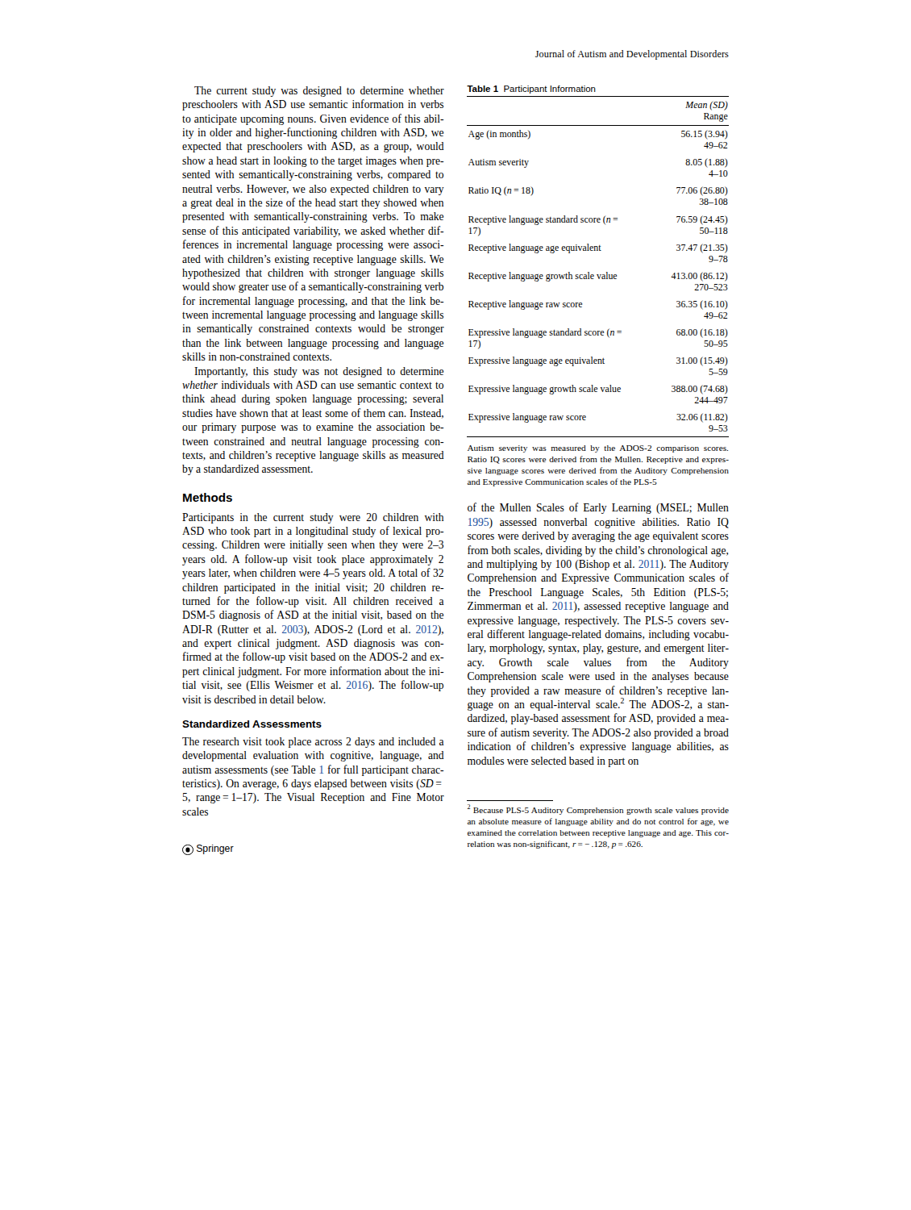Journal of Autism and Developmental Disorders
The current study was designed to determine whether preschoolers with ASD use semantic information in verbs to anticipate upcoming nouns. Given evidence of this ability in older and higher-functioning children with ASD, we expected that preschoolers with ASD, as a group, would show a head start in looking to the target images when presented with semantically-constraining verbs, compared to neutral verbs. However, we also expected children to vary a great deal in the size of the head start they showed when presented with semantically-constraining verbs. To make sense of this anticipated variability, we asked whether differences in incremental language processing were associated with children’s existing receptive language skills. We hypothesized that children with stronger language skills would show greater use of a semantically-constraining verb for incremental language processing, and that the link between incremental language processing and language skills in semantically constrained contexts would be stronger than the link between language processing and language skills in non-constrained contexts.
Importantly, this study was not designed to determine whether individuals with ASD can use semantic context to think ahead during spoken language processing; several studies have shown that at least some of them can. Instead, our primary purpose was to examine the association between constrained and neutral language processing contexts, and children’s receptive language skills as measured by a standardized assessment.
Methods
Participants in the current study were 20 children with ASD who took part in a longitudinal study of lexical processing. Children were initially seen when they were 2–3 years old. A follow-up visit took place approximately 2 years later, when children were 4–5 years old. A total of 32 children participated in the initial visit; 20 children returned for the follow-up visit. All children received a DSM-5 diagnosis of ASD at the initial visit, based on the ADI-R (Rutter et al. 2003), ADOS-2 (Lord et al. 2012), and expert clinical judgment. ASD diagnosis was confirmed at the follow-up visit based on the ADOS-2 and expert clinical judgment. For more information about the initial visit, see (Ellis Weismer et al. 2016). The follow-up visit is described in detail below.
Standardized Assessments
The research visit took place across 2 days and included a developmental evaluation with cognitive, language, and autism assessments (see Table 1 for full participant characteristics). On average, 6 days elapsed between visits (SD = 5, range = 1–17). The Visual Reception and Fine Motor scales
Table 1 Participant Information
| | Mean (SD) Range |
| --- | --- |
| Age (in months) | 56.15 (3.94) 49–62 |
| Autism severity | 8.05 (1.88) 4–10 |
| Ratio IQ ( n = 18) | 77.06 (26.80) 38–108 |
| Receptive language standard score ( n = 17) | 76.59 (24.45) 50–118 |
| Receptive language age equivalent | 37.47 (21.35) 9–78 |
| Receptive language growth scale value | 413.00 (86.12) 270–523 |
| Receptive language raw score | 36.35 (16.10) 49–62 |
| Expressive language standard score ( n = 17) | 68.00 (16.18) 50–95 |
| Expressive language age equivalent | 31.00 (15.49) 5–59 |
| Expressive language growth scale value | 388.00 (74.68) 244–497 |
| Expressive language raw score | 32.06 (11.82) 9–53 |
Autism severity was measured by the ADOS-2 comparison scores. Ratio IQ scores were derived from the Mullen. Receptive and expressive language scores were derived from the Auditory Comprehension and Expressive Communication scales of the PLS-5
of the Mullen Scales of Early Learning (MSEL; Mullen 1995) assessed nonverbal cognitive abilities. Ratio IQ scores were derived by averaging the age equivalent scores from both scales, dividing by the child’s chronological age, and multiplying by 100 (Bishop et al. 2011). The Auditory Comprehension and Expressive Communication scales of the Preschool Language Scales, 5th Edition (PLS-5; Zimmerman et al. 2011), assessed receptive language and expressive language, respectively. The PLS-5 covers several different language-related domains, including vocabulary, morphology, syntax, play, gesture, and emergent literacy. Growth scale values from the Auditory Comprehension scale were used in the analyses because they provided a raw measure of children’s receptive language on an equal-interval scale.2 The ADOS-2, a standardized, play-based assessment for ASD, provided a measure of autism severity. The ADOS-2 also provided a broad indication of children’s expressive language abilities, as modules were selected based in part on
2 Because PLS-5 Auditory Comprehension growth scale values provide an absolute measure of language ability and do not control for age, we examined the correlation between receptive language and age. This correlation was non-significant, r = − .128, p = .626.
Springer